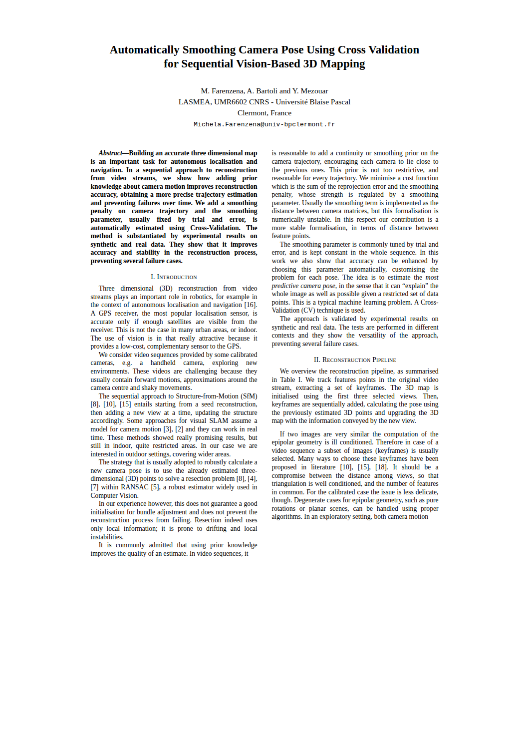Automatically Smoothing Camera Pose Using Cross Validation
for Sequential Vision-Based 3D Mapping
M. Farenzena, A. Bartoli and Y. Mezouar
LASMEA, UMR6602 CNRS - Université Blaise Pascal
Clermont, France
Michela.Farenzena@univ-bpclermont.fr
Abstract—Building an accurate three dimensional map is an important task for autonomous localisation and navigation. In a sequential approach to reconstruction from video streams, we show how adding prior knowledge about camera motion improves reconstruction accuracy, obtaining a more precise trajectory estimation and preventing failures over time. We add a smoothing penalty on camera trajectory and the smoothing parameter, usually fixed by trial and error, is automatically estimated using Cross-Validation. The method is substantiated by experimental results on synthetic and real data. They show that it improves accuracy and stability in the reconstruction process, preventing several failure cases.
I. Introduction
Three dimensional (3D) reconstruction from video streams plays an important role in robotics, for example in the context of autonomous localisation and navigation [16]. A GPS receiver, the most popular localisation sensor, is accurate only if enough satellites are visible from the receiver. This is not the case in many urban areas, or indoor. The use of vision is in that really attractive because it provides a low-cost, complementary sensor to the GPS.
We consider video sequences provided by some calibrated cameras, e.g. a handheld camera, exploring new environments. These videos are challenging because they usually contain forward motions, approximations around the camera centre and shaky movements.
The sequential approach to Structure-from-Motion (SfM) [8], [10], [15] entails starting from a seed reconstruction, then adding a new view at a time, updating the structure accordingly. Some approaches for visual SLAM assume a model for camera motion [3], [2] and they can work in real time. These methods showed really promising results, but still in indoor, quite restricted areas. In our case we are interested in outdoor settings, covering wider areas.
The strategy that is usually adopted to robustly calculate a new camera pose is to use the already estimated three-dimensional (3D) points to solve a resection problem [8], [4], [7] within RANSAC [5], a robust estimator widely used in Computer Vision.
In our experience however, this does not guarantee a good initialisation for bundle adjustment and does not prevent the reconstruction process from failing. Resection indeed uses only local information; it is prone to drifting and local instabilities.
It is commonly admitted that using prior knowledge improves the quality of an estimate. In video sequences, it
is reasonable to add a continuity or smoothing prior on the camera trajectory, encouraging each camera to lie close to the previous ones. This prior is not too restrictive, and reasonable for every trajectory. We minimise a cost function which is the sum of the reprojection error and the smoothing penalty, whose strength is regulated by a smoothing parameter. Usually the smoothing term is implemented as the distance between camera matrices, but this formalisation is numerically unstable. In this respect our contribution is a more stable formalisation, in terms of distance between feature points.
The smoothing parameter is commonly tuned by trial and error, and is kept constant in the whole sequence. In this work we also show that accuracy can be enhanced by choosing this parameter automatically, customising the problem for each pose. The idea is to estimate the most predictive camera pose, in the sense that it can “explain” the whole image as well as possible given a restricted set of data points. This is a typical machine learning problem. A Cross-Validation (CV) technique is used.
The approach is validated by experimental results on synthetic and real data. The tests are performed in different contexts and they show the versatility of the approach, preventing several failure cases.
II. Reconstruction Pipeline
We overview the reconstruction pipeline, as summarised in Table I. We track features points in the original video stream, extracting a set of keyframes. The 3D map is initialised using the first three selected views. Then, keyframes are sequentially added, calculating the pose using the previously estimated 3D points and upgrading the 3D map with the information conveyed by the new view.
If two images are very similar the computation of the epipolar geometry is ill conditioned. Therefore in case of a video sequence a subset of images (keyframes) is usually selected. Many ways to choose these keyframes have been proposed in literature [10], [15], [18]. It should be a compromise between the distance among views, so that triangulation is well conditioned, and the number of features in common. For the calibrated case the issue is less delicate, though. Degenerate cases for epipolar geometry, such as pure rotations or planar scenes, can be handled using proper algorithms. In an exploratory setting, both camera motion